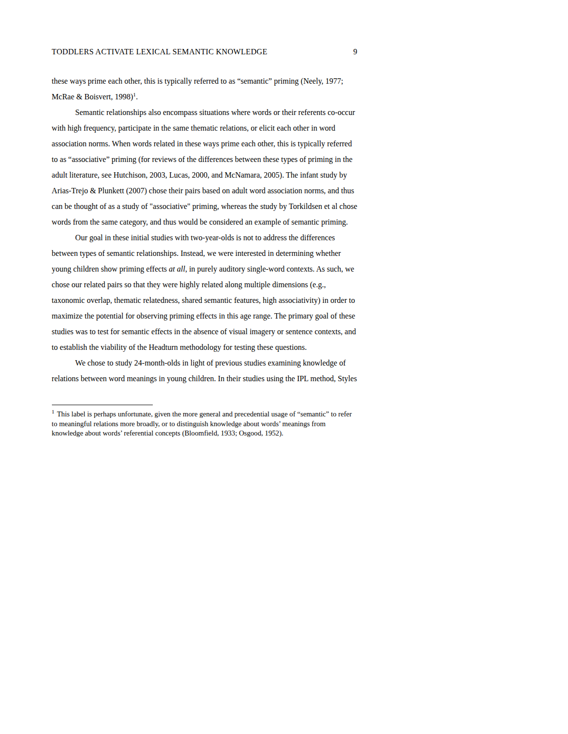Toddlers Activate Lexical Semantic Knowledge 9
these ways prime each other, this is typically referred to as “semantic” priming (Neely, 1977; McRae & Boisvert, 1998)1.
Semantic relationships also encompass situations where words or their referents co-occur with high frequency, participate in the same thematic relations, or elicit each other in word association norms. When words related in these ways prime each other, this is typically referred to as “associative” priming (for reviews of the differences between these types of priming in the adult literature, see Hutchison, 2003, Lucas, 2000, and McNamara, 2005). The infant study by Arias-Trejo & Plunkett (2007) chose their pairs based on adult word association norms, and thus can be thought of as a study of "associative" priming, whereas the study by Torkildsen et al chose words from the same category, and thus would be considered an example of semantic priming.
Our goal in these initial studies with two-year-olds is not to address the differences between types of semantic relationships. Instead, we were interested in determining whether young children show priming effects at all, in purely auditory single-word contexts. As such, we chose our related pairs so that they were highly related along multiple dimensions (e.g., taxonomic overlap, thematic relatedness, shared semantic features, high associativity) in order to maximize the potential for observing priming effects in this age range. The primary goal of these studies was to test for semantic effects in the absence of visual imagery or sentence contexts, and to establish the viability of the Headturn methodology for testing these questions.
We chose to study 24-month-olds in light of previous studies examining knowledge of relations between word meanings in young children. In their studies using the IPL method, Styles
1 This label is perhaps unfortunate, given the more general and precedential usage of “semantic” to refer to meaningful relations more broadly, or to distinguish knowledge about words’ meanings from knowledge about words’ referential concepts (Bloomfield, 1933; Osgood, 1952).